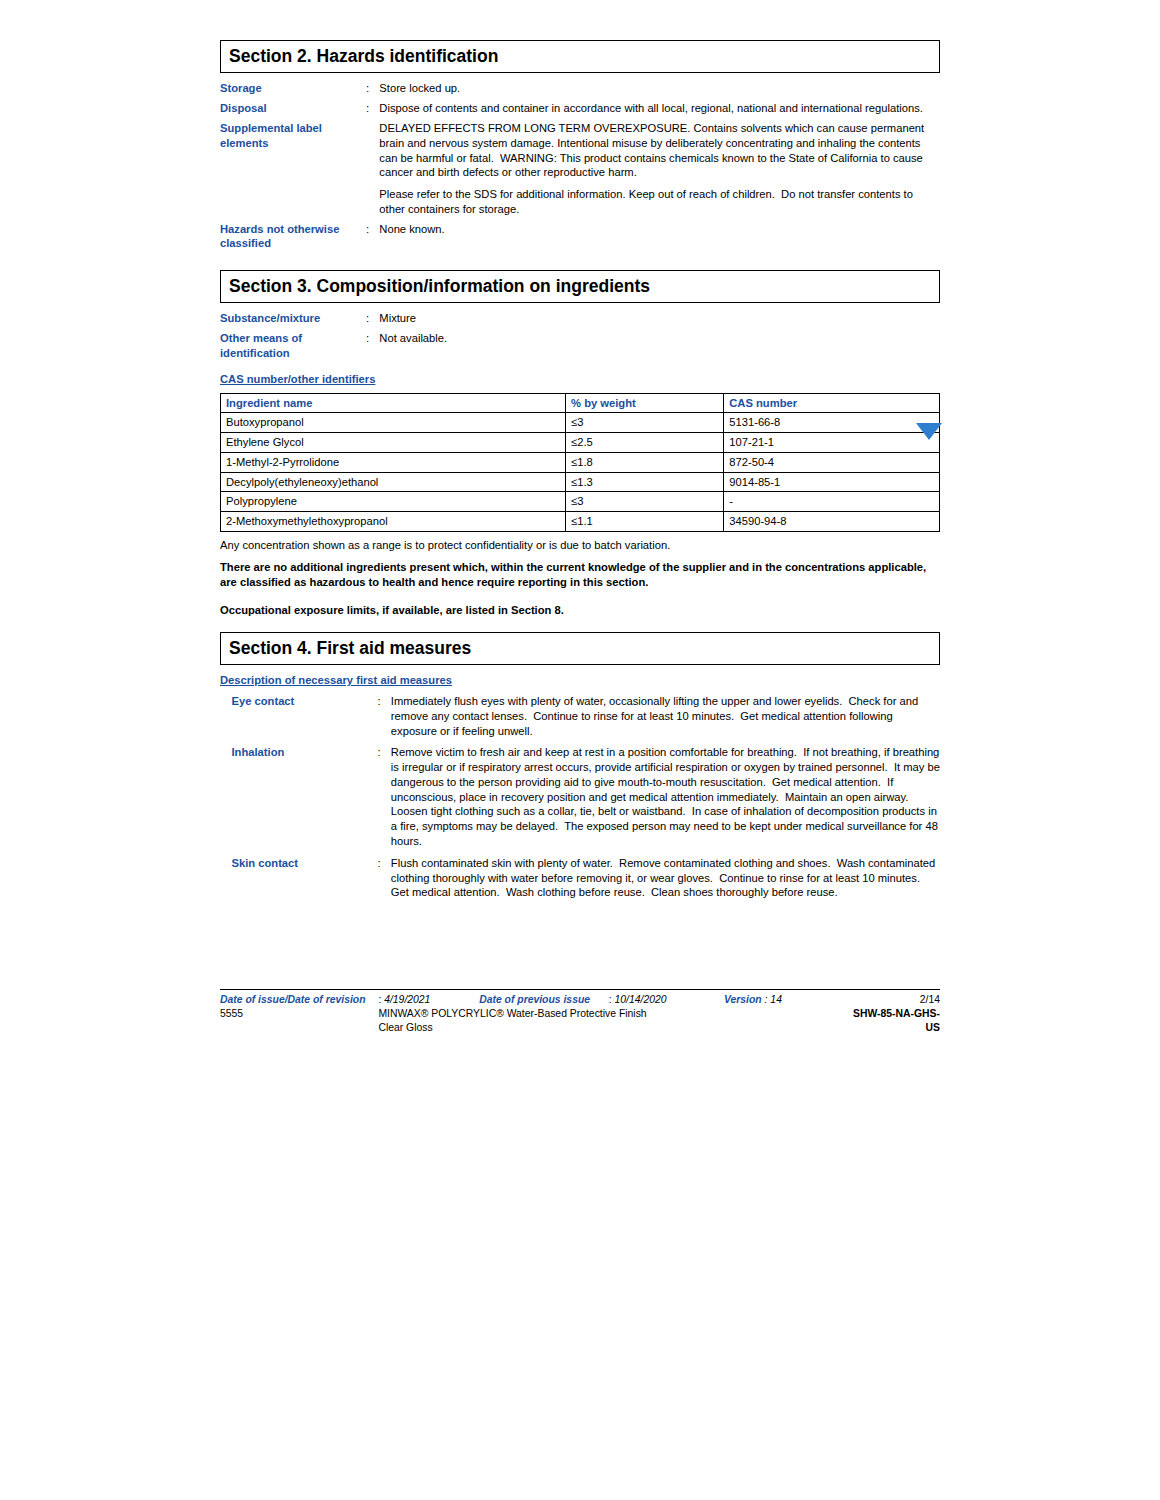Section 2. Hazards identification
| Storage | : | Store locked up. |
| Disposal | : | Dispose of contents and container in accordance with all local, regional, national and international regulations. |
| Supplemental label elements | | DELAYED EFFECTS FROM LONG TERM OVEREXPOSURE. Contains solvents which can cause permanent brain and nervous system damage. Intentional misuse by deliberately concentrating and inhaling the contents can be harmful or fatal. WARNING: This product contains chemicals known to the State of California to cause cancer and birth defects or other reproductive harm. Please refer to the SDS for additional information. Keep out of reach of children. Do not transfer contents to other containers for storage. |
| Hazards not otherwise classified | : | None known. |
Section 3. Composition/information on ingredients
| Substance/mixture | : | Mixture |
| Other means of identification | : | Not available. |
CAS number/other identifiers
| Ingredient name | % by weight | CAS number |
| --- | --- | --- |
| Butoxypropanol | ≤3 | 5131-66-8 |
| Ethylene Glycol | ≤2.5 | 107-21-1 |
| 1-Methyl-2-Pyrrolidone | ≤1.8 | 872-50-4 |
| Decylpoly(ethyleneoxy)ethanol | ≤1.3 | 9014-85-1 |
| Polypropylene | ≤3 | - |
| 2-Methoxymethylethoxypropanol | ≤1.1 | 34590-94-8 |
Any concentration shown as a range is to protect confidentiality or is due to batch variation.
There are no additional ingredients present which, within the current knowledge of the supplier and in the concentrations applicable, are classified as hazardous to health and hence require reporting in this section.
Occupational exposure limits, if available, are listed in Section 8.
Section 4. First aid measures
Description of necessary first aid measures
| Eye contact | : | Immediately flush eyes with plenty of water, occasionally lifting the upper and lower eyelids. Check for and remove any contact lenses. Continue to rinse for at least 10 minutes. Get medical attention following exposure or if feeling unwell. |
| Inhalation | : | Remove victim to fresh air and keep at rest in a position comfortable for breathing. If not breathing, if breathing is irregular or if respiratory arrest occurs, provide artificial respiration or oxygen by trained personnel. It may be dangerous to the person providing aid to give mouth-to-mouth resuscitation. Get medical attention. If unconscious, place in recovery position and get medical attention immediately. Maintain an open airway. Loosen tight clothing such as a collar, tie, belt or waistband. In case of inhalation of decomposition products in a fire, symptoms may be delayed. The exposed person may need to be kept under medical surveillance for 48 hours. |
| Skin contact | : | Flush contaminated skin with plenty of water. Remove contaminated clothing and shoes. Wash contaminated clothing thoroughly with water before removing it, or wear gloves. Continue to rinse for at least 10 minutes. Get medical attention. Wash clothing before reuse. Clean shoes thoroughly before reuse. |
| Date of issue/Date of revision | : 4/19/2021 | Date of previous issue | : 10/14/2020 | Version : 14 | 2/14 |
| 5555 | MINWAX® POLYCRYLIC® Water-Based Protective Finish Clear Gloss | SHW-85-NA-GHS-US |